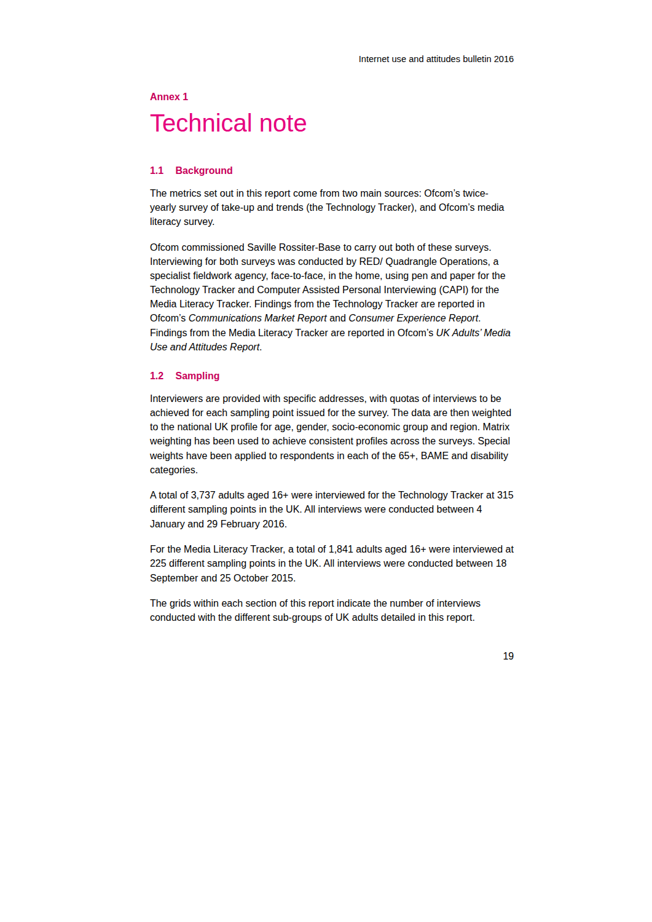Internet use and attitudes bulletin 2016
Annex 1
Technical note
1.1 Background
The metrics set out in this report come from two main sources: Ofcom’s twice-yearly survey of take-up and trends (the Technology Tracker), and Ofcom’s media literacy survey.
Ofcom commissioned Saville Rossiter-Base to carry out both of these surveys. Interviewing for both surveys was conducted by RED/ Quadrangle Operations, a specialist fieldwork agency, face-to-face, in the home, using pen and paper for the Technology Tracker and Computer Assisted Personal Interviewing (CAPI) for the Media Literacy Tracker. Findings from the Technology Tracker are reported in Ofcom’s Communications Market Report and Consumer Experience Report. Findings from the Media Literacy Tracker are reported in Ofcom’s UK Adults’ Media Use and Attitudes Report.
1.2 Sampling
Interviewers are provided with specific addresses, with quotas of interviews to be achieved for each sampling point issued for the survey. The data are then weighted to the national UK profile for age, gender, socio-economic group and region. Matrix weighting has been used to achieve consistent profiles across the surveys. Special weights have been applied to respondents in each of the 65+, BAME and disability categories.
A total of 3,737 adults aged 16+ were interviewed for the Technology Tracker at 315 different sampling points in the UK. All interviews were conducted between 4 January and 29 February 2016.
For the Media Literacy Tracker, a total of 1,841 adults aged 16+ were interviewed at 225 different sampling points in the UK. All interviews were conducted between 18 September and 25 October 2015.
The grids within each section of this report indicate the number of interviews conducted with the different sub-groups of UK adults detailed in this report.
19